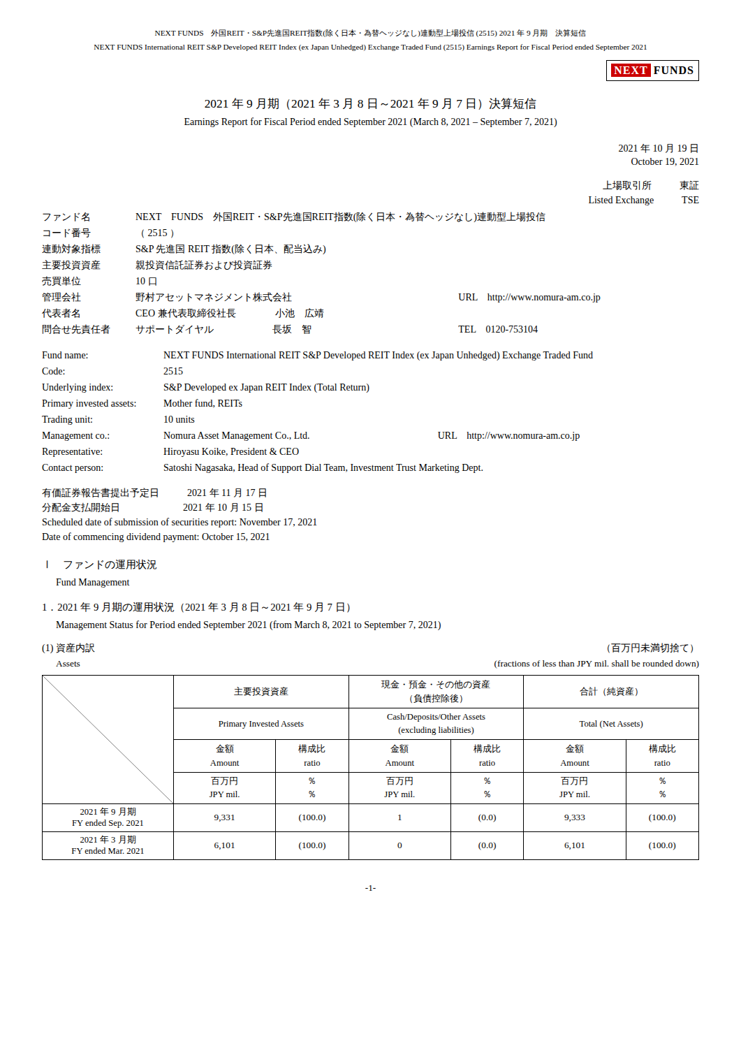NEXT FUNDS　外国REIT・S&P先進国REIT指数(除く日本・為替ヘッジなし)連動型上場投信 (2515) 2021 年 9 月期　決算短信
NEXT FUNDS International REIT S&P Developed REIT Index (ex Japan Unhedged) Exchange Traded Fund (2515) Earnings Report for Fiscal Period ended September 2021
NEXTFUNDS
2021 年 9 月期（2021 年 3 月 8 日～2021 年 9 月 7 日）決算短信
Earnings Report for Fiscal Period ended September 2021 (March 8, 2021 – September 7, 2021)
2021 年 10 月 19 日
October 19, 2021
上場取引所 東証
Listed Exchange TSE
| ファンド名 | NEXT FUNDS 外国REIT・S&P先進国REIT指数(除く日本・為替ヘッジなし)連動型上場投信 |
| コード番号 | （ 2515 ） |
| 連動対象指標 | S&P 先進国 REIT 指数(除く日本、配当込み) |
| 主要投資資産 | 親投資信託証券および投資証券 |
| 売買単位 | 10 口 |
| 管理会社 | 野村アセットマネジメント株式会社 | URL http://www.nomura-am.co.jp |
| 代表者名 | CEO 兼代表取締役社長 小池 広靖 | |
| 問合せ先責任者 | サポートダイヤル 長坂 智 | TEL 0120-753104 |
| Fund name: | NEXT FUNDS International REIT S&P Developed REIT Index (ex Japan Unhedged) Exchange Traded Fund |
| Code: | 2515 |
| Underlying index: | S&P Developed ex Japan REIT Index (Total Return) |
| Primary invested assets: | Mother fund, REITs |
| Trading unit: | 10 units |
| Management co.: | Nomura Asset Management Co., Ltd. | URL http://www.nomura-am.co.jp |
| Representative: | Hiroyasu Koike, President & CEO |
| Contact person: | Satoshi Nagasaka, Head of Support Dial Team, Investment Trust Marketing Dept. |
有価証券報告書提出予定日 2021 年 11 月 17 日
分配金支払開始日 2021 年 10 月 15 日
Scheduled date of submission of securities report: November 17, 2021
Date of commencing dividend payment: October 15, 2021
Ⅰ　ファンドの運用状況
Fund Management
1．2021 年 9 月期の運用状況（2021 年 3 月 8 日～2021 年 9 月 7 日）
Management Status for Period ended September 2021 (from March 8, 2021 to September 7, 2021)
(1) 資産内訳 （百万円未満切捨て）
Assets (fractions of less than JPY mil. shall be rounded down)
| | 主要投資資産 | 現金・預金・その他の資産 （負債控除後） | 合計（純資産） |
| Primary Invested Assets | Cash/Deposits/Other Assets (excluding liabilities) | Total (Net Assets) |
| 金額 Amount | 構成比 ratio | 金額 Amount | 構成比 ratio | 金額 Amount | 構成比 ratio |
| 百万円 JPY mil. | ％ ％ | 百万円 JPY mil. | ％ ％ | 百万円 JPY mil. | ％ ％ |
| 2021 年 9 月期 FY ended Sep. 2021 | 9,331 | (100.0) | 1 | (0.0) | 9,333 | (100.0) |
| 2021 年 3 月期 FY ended Mar. 2021 | 6,101 | (100.0) | 0 | (0.0) | 6,101 | (100.0) |
-1-